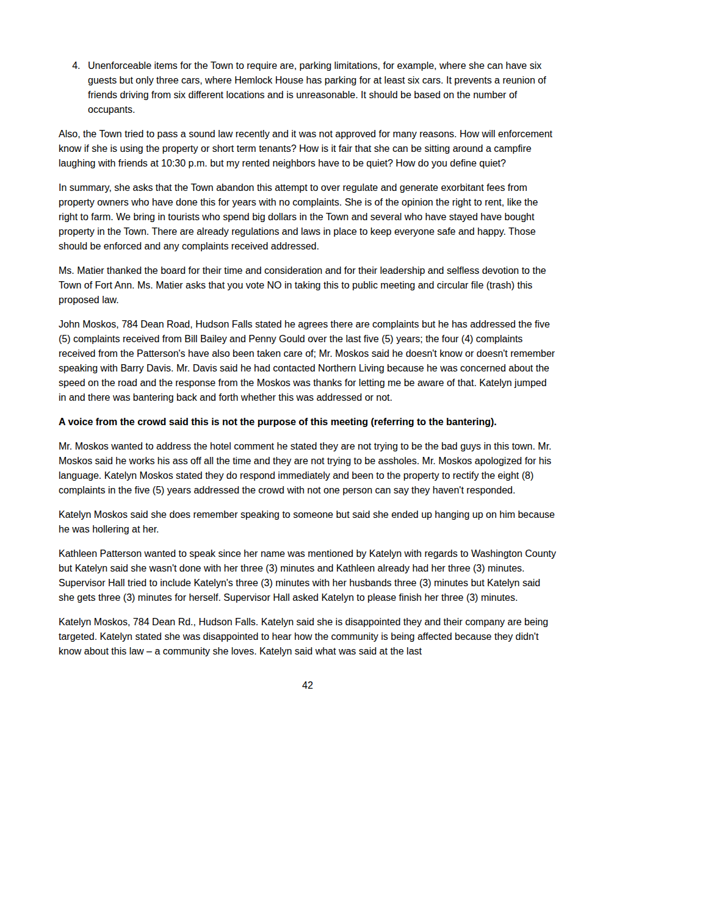Unenforceable items for the Town to require are, parking limitations, for example, where she can have six guests but only three cars, where Hemlock House has parking for at least six cars. It prevents a reunion of friends driving from six different locations and is unreasonable. It should be based on the number of occupants.
Also, the Town tried to pass a sound law recently and it was not approved for many reasons. How will enforcement know if she is using the property or short term tenants? How is it fair that she can be sitting around a campfire laughing with friends at 10:30 p.m. but my rented neighbors have to be quiet? How do you define quiet?
In summary, she asks that the Town abandon this attempt to over regulate and generate exorbitant fees from property owners who have done this for years with no complaints. She is of the opinion the right to rent, like the right to farm. We bring in tourists who spend big dollars in the Town and several who have stayed have bought property in the Town. There are already regulations and laws in place to keep everyone safe and happy. Those should be enforced and any complaints received addressed.
Ms. Matier thanked the board for their time and consideration and for their leadership and selfless devotion to the Town of Fort Ann. Ms. Matier asks that you vote NO in taking this to public meeting and circular file (trash) this proposed law.
John Moskos, 784 Dean Road, Hudson Falls stated he agrees there are complaints but he has addressed the five (5) complaints received from Bill Bailey and Penny Gould over the last five (5) years; the four (4) complaints received from the Patterson's have also been taken care of; Mr. Moskos said he doesn't know or doesn't remember speaking with Barry Davis. Mr. Davis said he had contacted Northern Living because he was concerned about the speed on the road and the response from the Moskos was thanks for letting me be aware of that. Katelyn jumped in and there was bantering back and forth whether this was addressed or not.
A voice from the crowd said this is not the purpose of this meeting (referring to the bantering).
Mr. Moskos wanted to address the hotel comment he stated they are not trying to be the bad guys in this town. Mr. Moskos said he works his ass off all the time and they are not trying to be assholes. Mr. Moskos apologized for his language. Katelyn Moskos stated they do respond immediately and been to the property to rectify the eight (8) complaints in the five (5) years addressed the crowd with not one person can say they haven't responded.
Katelyn Moskos said she does remember speaking to someone but said she ended up hanging up on him because he was hollering at her.
Kathleen Patterson wanted to speak since her name was mentioned by Katelyn with regards to Washington County but Katelyn said she wasn't done with her three (3) minutes and Kathleen already had her three (3) minutes. Supervisor Hall tried to include Katelyn's three (3) minutes with her husbands three (3) minutes but Katelyn said she gets three (3) minutes for herself. Supervisor Hall asked Katelyn to please finish her three (3) minutes.
Katelyn Moskos, 784 Dean Rd., Hudson Falls. Katelyn said she is disappointed they and their company are being targeted. Katelyn stated she was disappointed to hear how the community is being affected because they didn't know about this law – a community she loves. Katelyn said what was said at the last
42